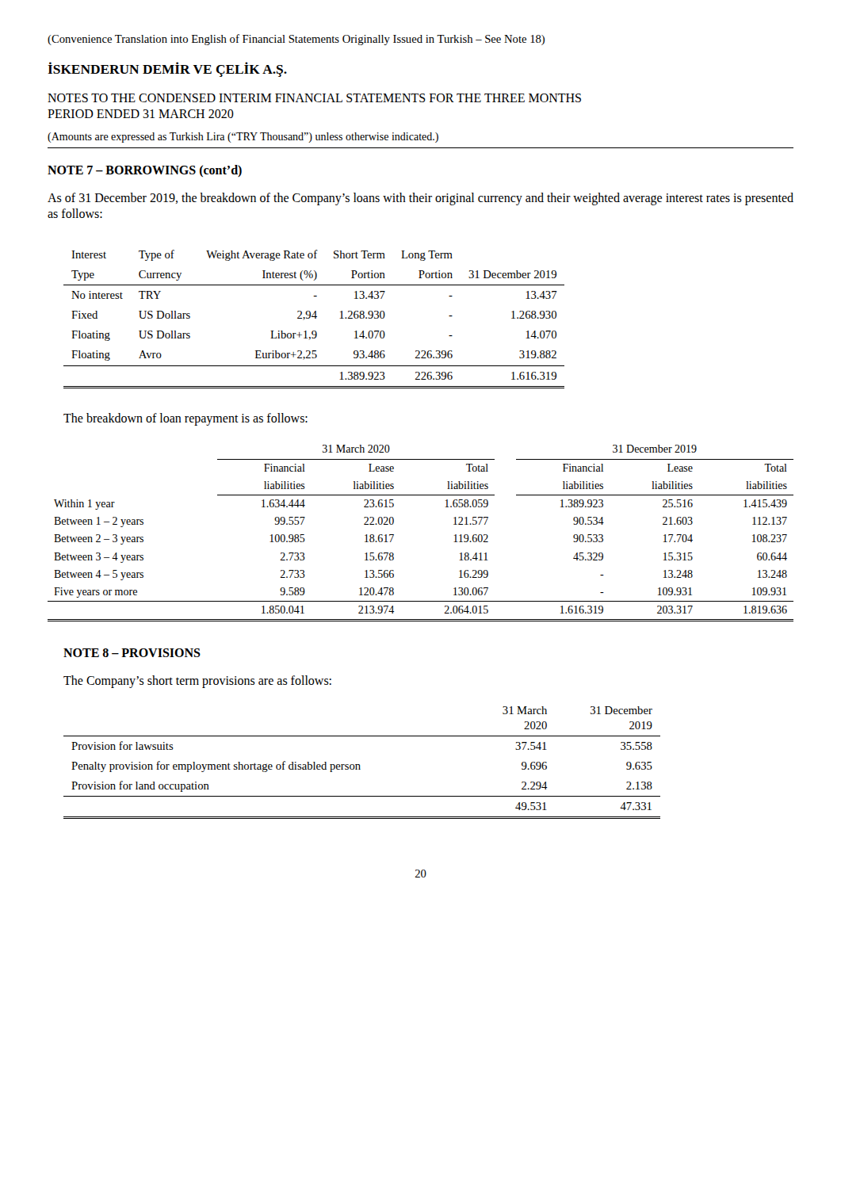(Convenience Translation into English of Financial Statements Originally Issued in Turkish – See Note 18)
İSKENDERUN DEMİR VE ÇELİK A.Ş.
NOTES TO THE CONDENSED INTERIM FINANCIAL STATEMENTS FOR THE THREE MONTHS
PERIOD ENDED 31 MARCH 2020
(Amounts are expressed as Turkish Lira (“TRY Thousand”) unless otherwise indicated.)
NOTE 7 – BORROWINGS (cont’d)
As of 31 December 2019, the breakdown of the Company’s loans with their original currency and their weighted average interest rates is presented as follows:
| Interest | Type of | Weight Average Rate of | Short Term | Long Term | |
| --- | --- | --- | --- | --- | --- |
| Type | Currency | Interest (%) | Portion | Portion | 31 December 2019 |
| No interest | TRY | - | 13.437 | - | 13.437 |
| Fixed | US Dollars | 2,94 | 1.268.930 | - | 1.268.930 |
| Floating | US Dollars | Libor+1,9 | 14.070 | - | 14.070 |
| Floating | Avro | Euribor+2,25 | 93.486 | 226.396 | 319.882 |
| | | | 1.389.923 | 226.396 | 1.616.319 |
The breakdown of loan repayment is as follows:
| | 31 March 2020 | | 31 December 2019 |
| --- | --- | --- | --- |
| | Financial | Lease | Total | | Financial | Lease | Total |
| | liabilities | liabilities | liabilities | | liabilities | liabilities | liabilities |
| Within 1 year | 1.634.444 | 23.615 | 1.658.059 | | 1.389.923 | 25.516 | 1.415.439 |
| Between 1 – 2 years | 99.557 | 22.020 | 121.577 | | 90.534 | 21.603 | 112.137 |
| Between 2 – 3 years | 100.985 | 18.617 | 119.602 | | 90.533 | 17.704 | 108.237 |
| Between 3 – 4 years | 2.733 | 15.678 | 18.411 | | 45.329 | 15.315 | 60.644 |
| Between 4 – 5 years | 2.733 | 13.566 | 16.299 | | - | 13.248 | 13.248 |
| Five years or more | 9.589 | 120.478 | 130.067 | | - | 109.931 | 109.931 |
| | 1.850.041 | 213.974 | 2.064.015 | | 1.616.319 | 203.317 | 1.819.636 |
NOTE 8 – PROVISIONS
The Company’s short term provisions are as follows:
| | 31 March 2020 | 31 December 2019 |
| --- | --- | --- |
| Provision for lawsuits | 37.541 | 35.558 |
| Penalty provision for employment shortage of disabled person | 9.696 | 9.635 |
| Provision for land occupation | 2.294 | 2.138 |
| | 49.531 | 47.331 |
20